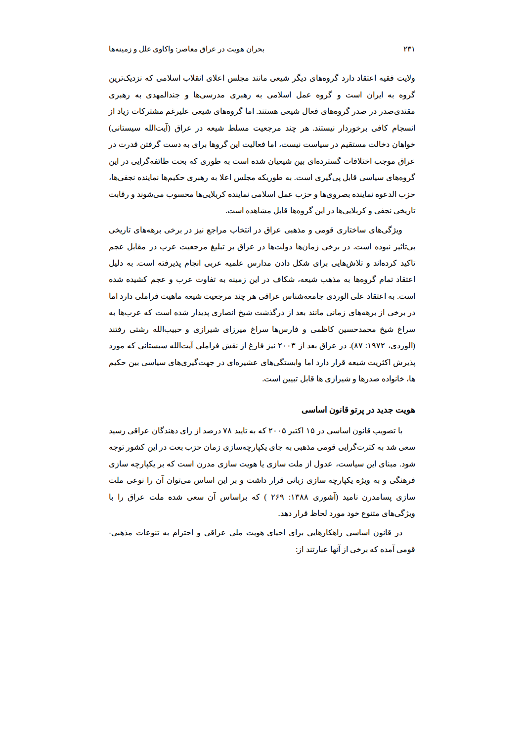۲۳۱ بحران هویت در عراق معاصر: واکاوی علل و زمینه‌ها
ولایت فقیه اعتقاد دارد گروه‌های دیگر شیعی مانند مجلس اعلای انقلاب اسلامی که نزدیک‌ترین گروه به ایران است و گروه عمل اسلامی به رهبری مدرسی‌ها و جندالمهدی به رهبری مقتدی‌صدر در صدر گروه‌های فعال شیعی هستند. اما گروه‌های شیعی علیرغم مشترکات زیاد از انسجام کافی برخوردار نیستند. هر چند مرجعیت مسلط شیعه در عراق (آیت‌الله سیستانی) خواهان دخالت مستقیم در سیاست نیست، اما فعالیت این گروها برای به دست گرفتن قدرت در عراق موجب اختلافات گسترده‌ای بین شیعیان شده است به طوری که بحث طائفه‌گرایی در این گروه‌های سیاسی قابل پی‌گیری است. به طوریکه مجلس اعلا به رهبری حکیم‌ها نماینده نجفی‌ها، حزب الدعوه نماینده بصروی‌ها و حزب عمل اسلامی نماینده کربلایی‌ها محسوب می‌شوند و رقابت تاریخی نجفی و کربلایی‌ها در این گروه‌ها قابل مشاهده است.
ویژگی‌های ساختاری قومی و مذهبی عراق در انتخاب مراجع نیز در برخی برهه‌های تاریخی بی‌تاثیر نبوده است. در برخی زمان‌ها دولت‌ها در عراق بر تبلیغ مرجعیت عرب در مقابل عجم تاکید کرده‌اند و تلاش‌هایی برای شکل دادن مدارس علمیه عربی انجام پذیرفته است. به دلیل اعتقاد تمام گروه‌ها به مذهب شیعه، شکاف در این زمینه به تفاوت عرب و عجم کشیده شده است. به اعتقاد علی الوردی جامعه‌شناس عراقی هر چند مرجعیت شیعه ماهیت فراملی دارد اما در برخی از برهه‌های زمانی مانند بعد از درگذشت شیخ انصاری پدیدار شده است که عرب‌ها به سراغ شیخ محمدحسین کاظمی و فارس‌ها سراغ میرزای شیرازی و حبیب‌الله رشتی رفتند (الوردی، ۱۹۷۲: ۸۷). در عراق بعد از ۲۰۰۳ نیز فارغ از نقش فراملی آیت‌الله سیستانی که مورد پذیرش اکثریت شیعه قرار دارد اما وابستگی‌های عشیره‌ای در جهت‌گیری‌های سیاسی بین حکیم ها، خانواده صدرها و شیرازی ها قابل تبیین است.
هویت جدید در پرتو قانون اساسی
با تصویب قانون اساسی در ۱۵ اکتبر ۲۰۰۵ که به تایید ۷۸ درصد از رای دهندگان عراقی رسید سعی شد به کثرت‌گرایی قومی مذهبی به جای یکپارچه‌سازی زمان حزب بعث در این کشور توجه شود. مبنای این سیاست، عدول از ملت سازی یا هویت سازی مدرن است که بر یکپارچه سازی فرهنگی و به ویژه یکپارچه سازی زبانی قرار داشت و بر این اساس می‌توان آن را نوعی ملت سازی پسامدرن نامید (آشوری ۱۳۸۸: ۲۶۹ ) که براساس آن سعی شده ملت عراق را با ویژگی‌های متنوع خود مورد لحاظ قرار دهد.
در قانون اساسی راهکارهایی برای احیای هویت ملی عراقی و احترام به تنوعات مذهبی- قومی آمده که برخی از آنها عبارتند از: